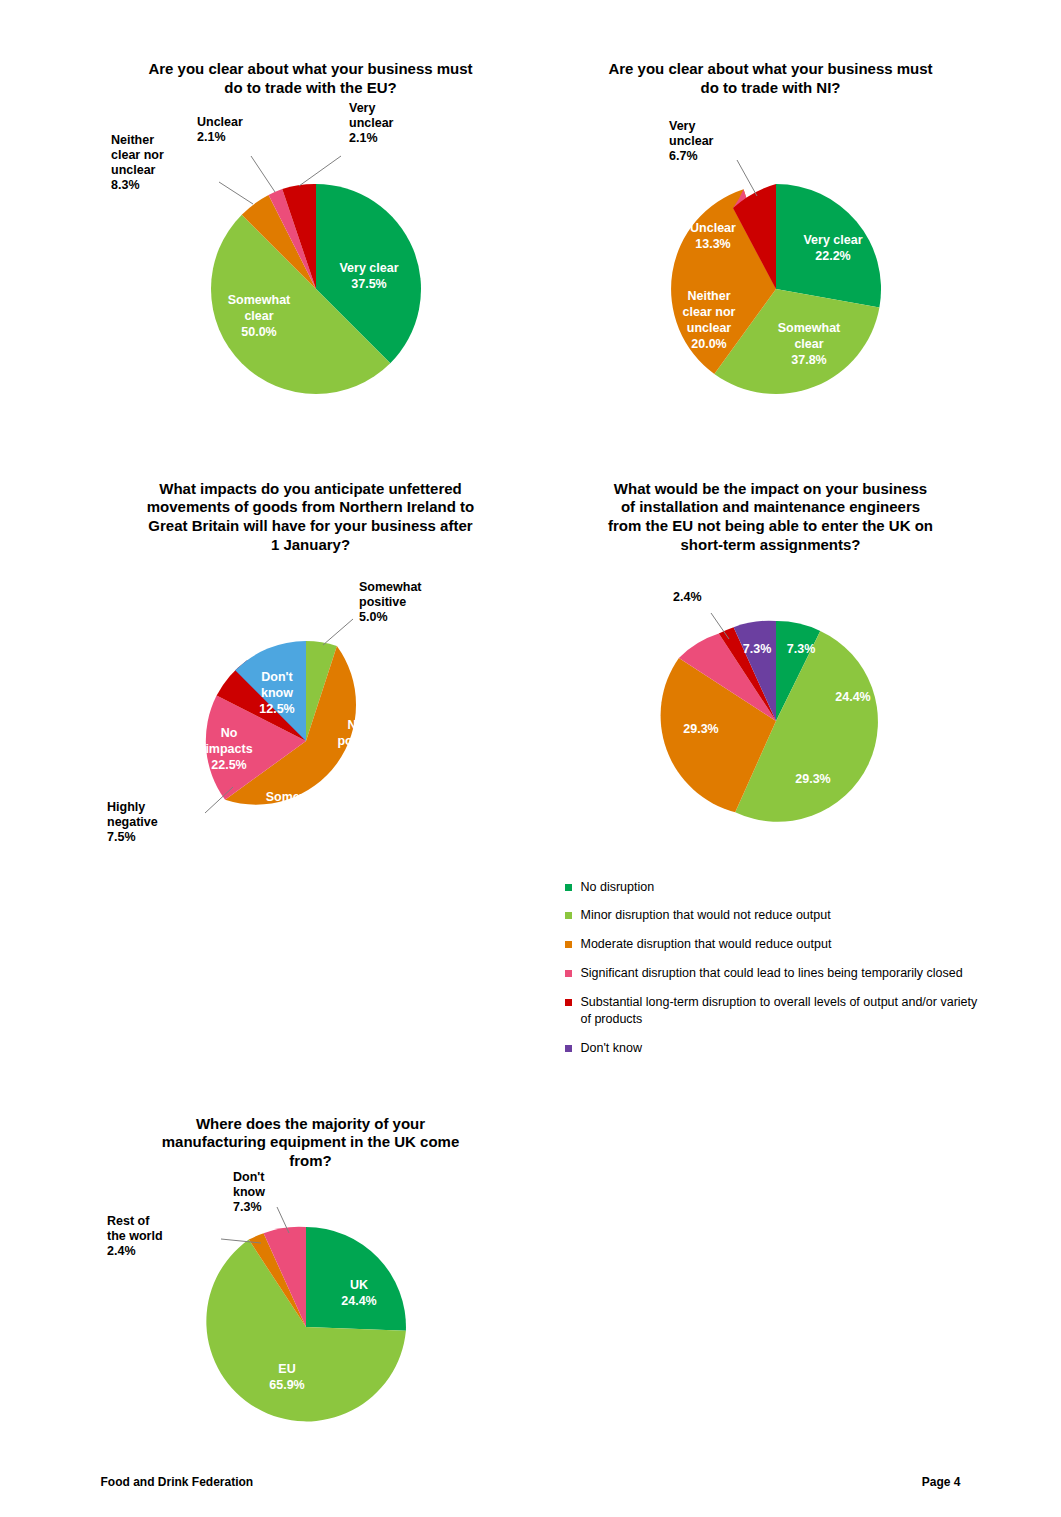Are you clear about what your business must do to trade with the EU?
Very clear 37.5% Somewhat clear 50.0% Neither clear nor unclear 8.3% Unclear 2.1% Very unclear 2.1%
Are you clear about what your business must do to trade with NI?
Very clear 22.2% Somewhat clear 37.8% Neither clear nor unclear 20.0% Unclear 13.3% Very unclear 6.7%
What impacts do you anticipate unfettered movements of goods from Northern Ireland to Great Britain will have for your business after 1 January?
Neither positive or negative 35.0% Somewhat negative 17.5% No impacts 22.5% Don't know 12.5% Somewhat positive 5.0% Highly negative 7.5%
What would be the impact on your business of installation and maintenance engineers from the EU not being able to enter the UK on short-term assignments?
7.3% 24.4% 29.3% 29.3% 2.4% 7.3%
No disruption
Minor disruption that would not reduce output
Moderate disruption that would reduce output
Significant disruption that could lead to lines being temporarily closed
Substantial long-term disruption to overall levels of output and/or variety of products
Don't know
Where does the majority of your manufacturing equipment in the UK come from?
UK 24.4% EU 65.9% Don't know 7.3% Rest of the world 2.4%
Food and Drink Federation Page 4